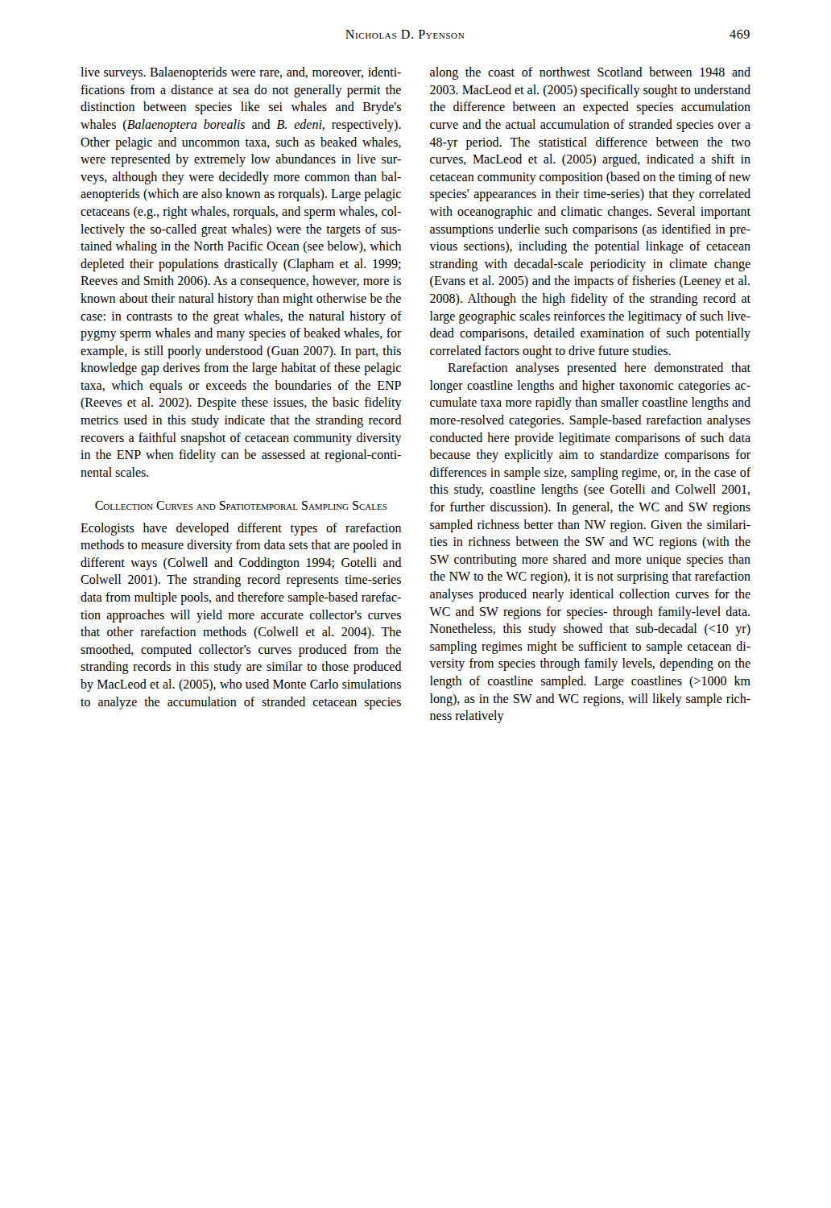Nicholas D. Pyenson 469
live surveys. Balaenopterids were rare, and, moreover, identifications from a distance at sea do not generally permit the distinction between species like sei whales and Bryde's whales (Balaenoptera borealis and B. edeni, respectively). Other pelagic and uncommon taxa, such as beaked whales, were represented by extremely low abundances in live surveys, although they were decidedly more common than balaenopterids (which are also known as rorquals). Large pelagic cetaceans (e.g., right whales, rorquals, and sperm whales, collectively the so-called great whales) were the targets of sustained whaling in the North Pacific Ocean (see below), which depleted their populations drastically (Clapham et al. 1999; Reeves and Smith 2006). As a consequence, however, more is known about their natural history than might otherwise be the case: in contrasts to the great whales, the natural history of pygmy sperm whales and many species of beaked whales, for example, is still poorly understood (Guan 2007). In part, this knowledge gap derives from the large habitat of these pelagic taxa, which equals or exceeds the boundaries of the ENP (Reeves et al. 2002). Despite these issues, the basic fidelity metrics used in this study indicate that the stranding record recovers a faithful snapshot of cetacean community diversity in the ENP when fidelity can be assessed at regional-continental scales.
Collection Curves and Spatiotemporal Sampling Scales
Ecologists have developed different types of rarefaction methods to measure diversity from data sets that are pooled in different ways (Colwell and Coddington 1994; Gotelli and Colwell 2001). The stranding record represents time-series data from multiple pools, and therefore sample-based rarefaction approaches will yield more accurate collector's curves that other rarefaction methods (Colwell et al. 2004). The smoothed, computed collector's curves produced from the stranding records in this study are similar to those produced by MacLeod et al. (2005), who used Monte Carlo simulations to analyze the accumulation of stranded cetacean species along the coast of northwest Scotland between 1948 and 2003. MacLeod et al. (2005) specifically sought to understand the difference between an expected species accumulation curve and the actual accumulation of stranded species over a 48-yr period. The statistical difference between the two curves, MacLeod et al. (2005) argued, indicated a shift in cetacean community composition (based on the timing of new species' appearances in their time-series) that they correlated with oceanographic and climatic changes. Several important assumptions underlie such comparisons (as identified in previous sections), including the potential linkage of cetacean stranding with decadal-scale periodicity in climate change (Evans et al. 2005) and the impacts of fisheries (Leeney et al. 2008). Although the high fidelity of the stranding record at large geographic scales reinforces the legitimacy of such live-dead comparisons, detailed examination of such potentially correlated factors ought to drive future studies.
Rarefaction analyses presented here demonstrated that longer coastline lengths and higher taxonomic categories accumulate taxa more rapidly than smaller coastline lengths and more-resolved categories. Sample-based rarefaction analyses conducted here provide legitimate comparisons of such data because they explicitly aim to standardize comparisons for differences in sample size, sampling regime, or, in the case of this study, coastline lengths (see Gotelli and Colwell 2001, for further discussion). In general, the WC and SW regions sampled richness better than NW region. Given the similarities in richness between the SW and WC regions (with the SW contributing more shared and more unique species than the NW to the WC region), it is not surprising that rarefaction analyses produced nearly identical collection curves for the WC and SW regions for species- through family-level data. Nonetheless, this study showed that sub-decadal (<10 yr) sampling regimes might be sufficient to sample cetacean diversity from species through family levels, depending on the length of coastline sampled. Large coastlines (>1000 km long), as in the SW and WC regions, will likely sample richness relatively